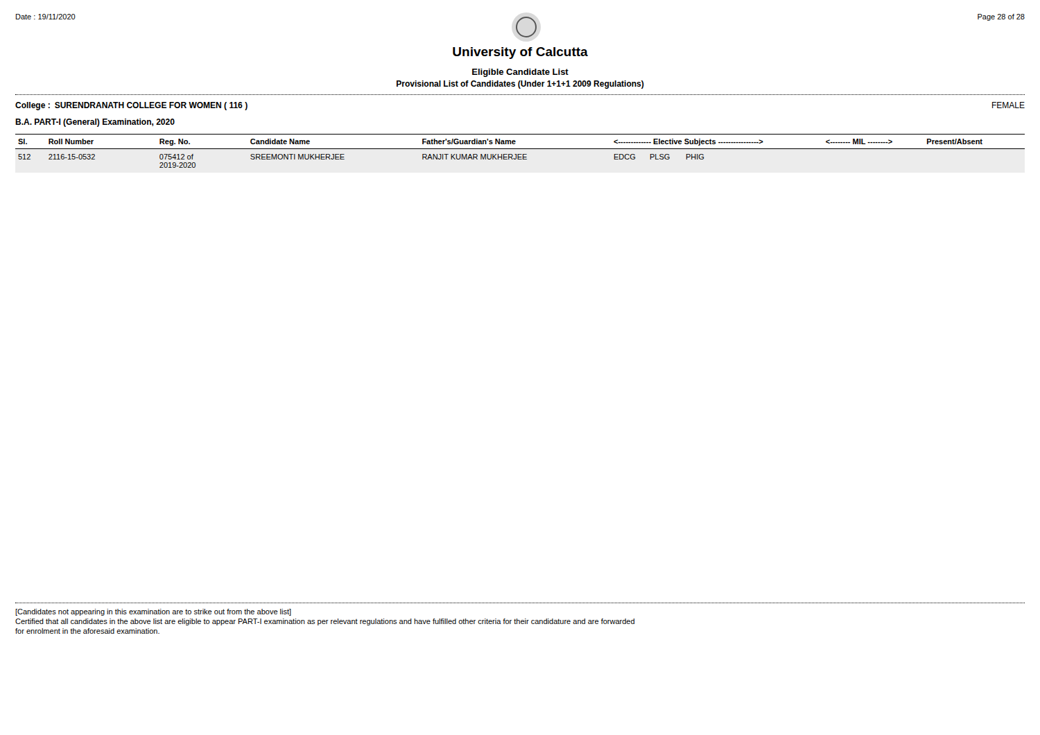Date : 19/11/2020
Page 28 of 28
University of Calcutta
Eligible Candidate List
Provisional List of Candidates (Under 1+1+1 2009 Regulations)
College : SURENDRANATH COLLEGE FOR WOMEN ( 116 )
FEMALE
B.A. PART-I (General) Examination, 2020
| Sl. | Roll Number | Reg. No. | Candidate Name | Father's/Guardian's Name | <------------- Elective Subjects ----------------> | <-------- MIL --------> | Present/Absent |
| --- | --- | --- | --- | --- | --- | --- | --- |
| 512 | 2116-15-0532 | 075412 of 2019-2020 | SREEMONTI MUKHERJEE | RANJIT KUMAR MUKHERJEE | EDCG PLSG PHIG | | |
[Candidates not appearing in this examination are to strike out from the above list]
Certified that all candidates in the above list are eligible to appear PART-I examination as per relevant regulations and have fulfilled other criteria for their candidature and are forwarded
for enrolment in the aforesaid examination.